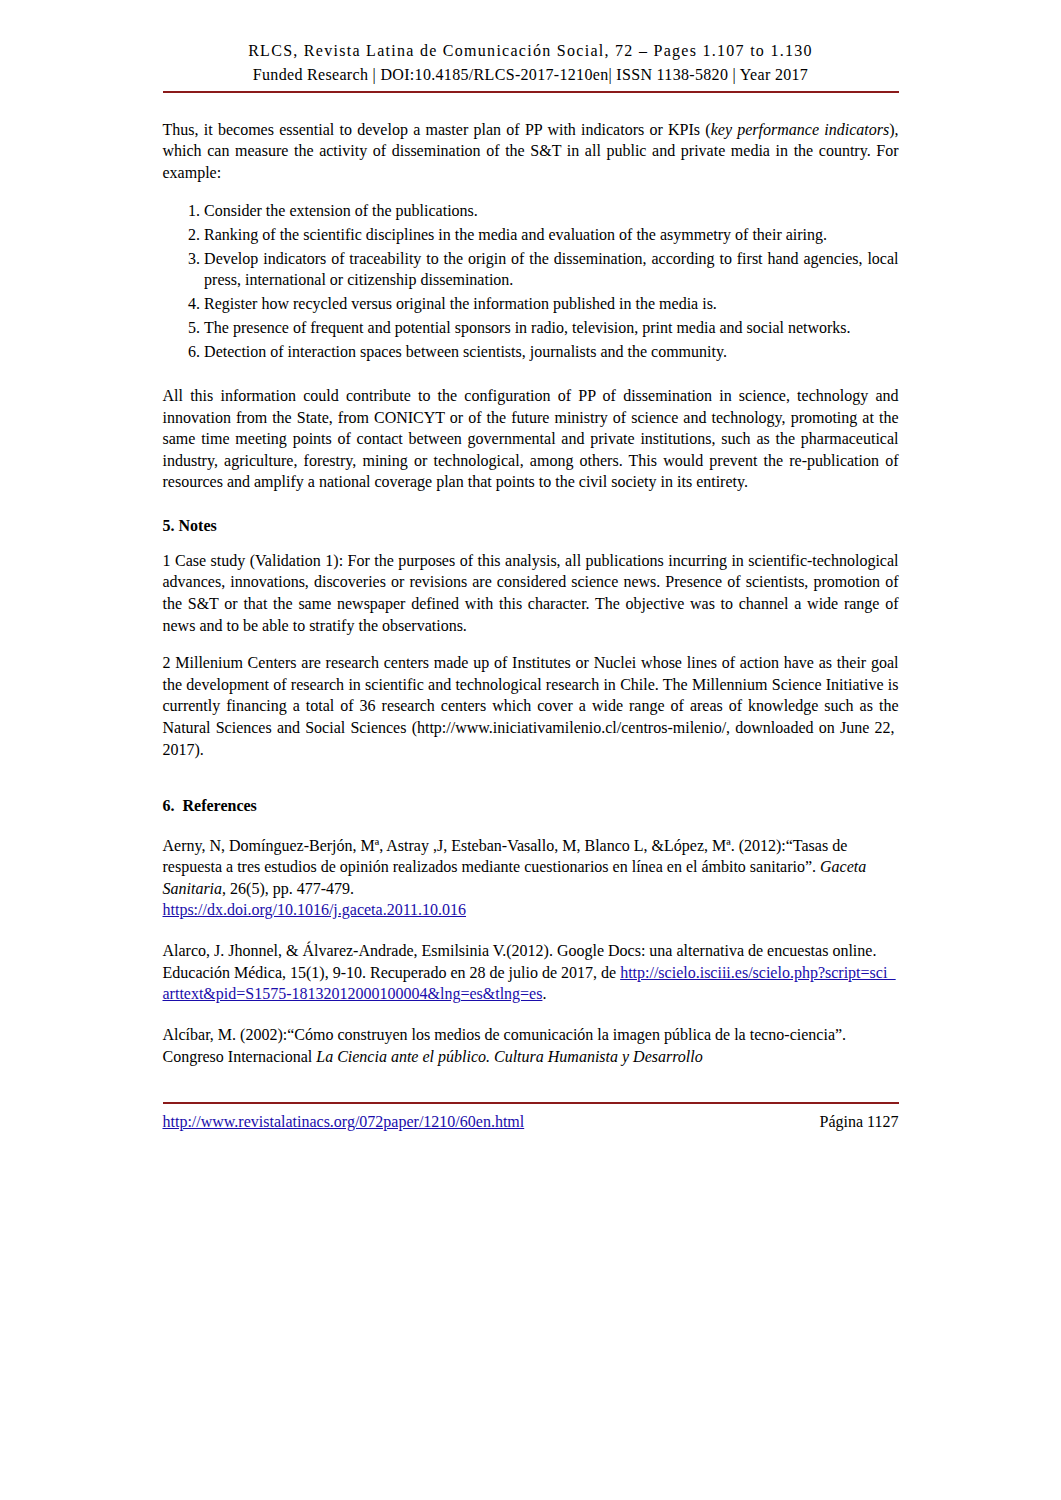RLCS, Revista Latina de Comunicación Social, 72 – Pages 1.107 to 1.130 Funded Research | DOI:10.4185/RLCS-2017-1210en| ISSN 1138-5820 | Year 2017
Thus, it becomes essential to develop a master plan of PP with indicators or KPIs (key performance indicators), which can measure the activity of dissemination of the S&T in all public and private media in the country. For example:
Consider the extension of the publications.
Ranking of the scientific disciplines in the media and evaluation of the asymmetry of their airing.
Develop indicators of traceability to the origin of the dissemination, according to first hand agencies, local press, international or citizenship dissemination.
Register how recycled versus original the information published in the media is.
The presence of frequent and potential sponsors in radio, television, print media and social networks.
Detection of interaction spaces between scientists, journalists and the community.
All this information could contribute to the configuration of PP of dissemination in science, technology and innovation from the State, from CONICYT or of the future ministry of science and technology, promoting at the same time meeting points of contact between governmental and private institutions, such as the pharmaceutical industry, agriculture, forestry, mining or technological, among others. This would prevent the re-publication of resources and amplify a national coverage plan that points to the civil society in its entirety.
5. Notes
1 Case study (Validation 1): For the purposes of this analysis, all publications incurring in scientific-technological advances, innovations, discoveries or revisions are considered science news. Presence of scientists, promotion of the S&T or that the same newspaper defined with this character. The objective was to channel a wide range of news and to be able to stratify the observations.
2 Millenium Centers are research centers made up of Institutes or Nuclei whose lines of action have as their goal the development of research in scientific and technological research in Chile. The Millennium Science Initiative is currently financing a total of 36 research centers which cover a wide range of areas of knowledge such as the Natural Sciences and Social Sciences (http://www.iniciativamilenio.cl/centros-milenio/, downloaded on June 22, 2017).
6. References
Aerny, N, Domínguez-Berjón, Mª, Astray ,J, Esteban-Vasallo, M, Blanco L, &López, Mª. (2012):“Tasas de respuesta a tres estudios de opinión realizados mediante cuestionarios en línea en el ámbito sanitario”. Gaceta Sanitaria, 26(5), pp. 477-479.
https://dx.doi.org/10.1016/j.gaceta.2011.10.016
Alarco, J. Jhonnel, & Álvarez-Andrade, Esmilsinia V.(2012). Google Docs: una alternativa de encuestas online. Educación Médica, 15(1), 9-10. Recuperado en 28 de julio de 2017, de http://scielo.isciii.es/scielo.php?script=sci_arttext&pid=S1575-18132012000100004&lng=es&tlng=es.
Alcíbar, M. (2002):“Cómo construyen los medios de comunicación la imagen pública de la tecno-ciencia”. Congreso Internacional La Ciencia ante el público. Cultura Humanista y Desarrollo
http://www.revistalatinacs.org/072paper/1210/60en.html Página 1127